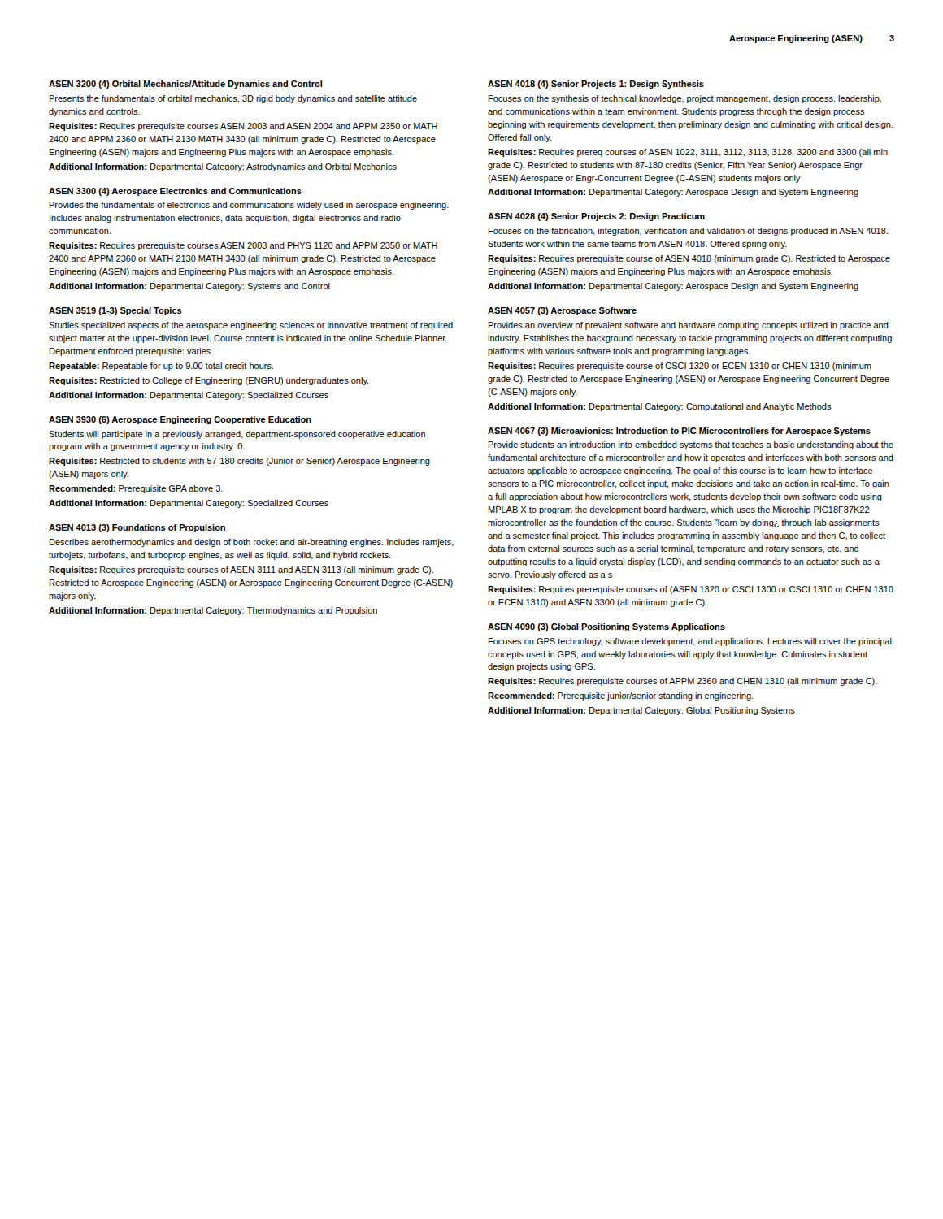Aerospace Engineering (ASEN) 3
ASEN 3200 (4) Orbital Mechanics/Attitude Dynamics and Control
Presents the fundamentals of orbital mechanics, 3D rigid body dynamics and satellite attitude dynamics and controls.
Requisites: Requires prerequisite courses ASEN 2003 and ASEN 2004 and APPM 2350 or MATH 2400 and APPM 2360 or MATH 2130 MATH 3430 (all minimum grade C). Restricted to Aerospace Engineering (ASEN) majors and Engineering Plus majors with an Aerospace emphasis.
Additional Information: Departmental Category: Astrodynamics and Orbital Mechanics
ASEN 3300 (4) Aerospace Electronics and Communications
Provides the fundamentals of electronics and communications widely used in aerospace engineering. Includes analog instrumentation electronics, data acquisition, digital electronics and radio communication.
Requisites: Requires prerequisite courses ASEN 2003 and PHYS 1120 and APPM 2350 or MATH 2400 and APPM 2360 or MATH 2130 MATH 3430 (all minimum grade C). Restricted to Aerospace Engineering (ASEN) majors and Engineering Plus majors with an Aerospace emphasis.
Additional Information: Departmental Category: Systems and Control
ASEN 3519 (1-3) Special Topics
Studies specialized aspects of the aerospace engineering sciences or innovative treatment of required subject matter at the upper-division level. Course content is indicated in the online Schedule Planner. Department enforced prerequisite: varies.
Repeatable: Repeatable for up to 9.00 total credit hours.
Requisites: Restricted to College of Engineering (ENGRU) undergraduates only.
Additional Information: Departmental Category: Specialized Courses
ASEN 3930 (6) Aerospace Engineering Cooperative Education
Students will participate in a previously arranged, department-sponsored cooperative education program with a government agency or industry. 0.
Requisites: Restricted to students with 57-180 credits (Junior or Senior) Aerospace Engineering (ASEN) majors only.
Recommended: Prerequisite GPA above 3.
Additional Information: Departmental Category: Specialized Courses
ASEN 4013 (3) Foundations of Propulsion
Describes aerothermodynamics and design of both rocket and air-breathing engines. Includes ramjets, turbojets, turbofans, and turboprop engines, as well as liquid, solid, and hybrid rockets.
Requisites: Requires prerequisite courses of ASEN 3111 and ASEN 3113 (all minimum grade C). Restricted to Aerospace Engineering (ASEN) or Aerospace Engineering Concurrent Degree (C-ASEN) majors only.
Additional Information: Departmental Category: Thermodynamics and Propulsion
ASEN 4018 (4) Senior Projects 1: Design Synthesis
Focuses on the synthesis of technical knowledge, project management, design process, leadership, and communications within a team environment. Students progress through the design process beginning with requirements development, then preliminary design and culminating with critical design. Offered fall only.
Requisites: Requires prereq courses of ASEN 1022, 3111, 3112, 3113, 3128, 3200 and 3300 (all min grade C). Restricted to students with 87-180 credits (Senior, Fifth Year Senior) Aerospace Engr (ASEN) Aerospace or Engr-Concurrent Degree (C-ASEN) students majors only
Additional Information: Departmental Category: Aerospace Design and System Engineering
ASEN 4028 (4) Senior Projects 2: Design Practicum
Focuses on the fabrication, integration, verification and validation of designs produced in ASEN 4018. Students work within the same teams from ASEN 4018. Offered spring only.
Requisites: Requires prerequisite course of ASEN 4018 (minimum grade C). Restricted to Aerospace Engineering (ASEN) majors and Engineering Plus majors with an Aerospace emphasis.
Additional Information: Departmental Category: Aerospace Design and System Engineering
ASEN 4057 (3) Aerospace Software
Provides an overview of prevalent software and hardware computing concepts utilized in practice and industry. Establishes the background necessary to tackle programming projects on different computing platforms with various software tools and programming languages.
Requisites: Requires prerequisite course of CSCI 1320 or ECEN 1310 or CHEN 1310 (minimum grade C). Restricted to Aerospace Engineering (ASEN) or Aerospace Engineering Concurrent Degree (C-ASEN) majors only.
Additional Information: Departmental Category: Computational and Analytic Methods
ASEN 4067 (3) Microavionics: Introduction to PIC Microcontrollers for Aerospace Systems
Provide students an introduction into embedded systems that teaches a basic understanding about the fundamental architecture of a microcontroller and how it operates and interfaces with both sensors and actuators applicable to aerospace engineering. The goal of this course is to learn how to interface sensors to a PIC microcontroller, collect input, make decisions and take an action in real-time. To gain a full appreciation about how microcontrollers work, students develop their own software code using MPLAB X to program the development board hardware, which uses the Microchip PIC18F87K22 microcontroller as the foundation of the course. Students "learn by doing¿ through lab assignments and a semester final project. This includes programming in assembly language and then C, to collect data from external sources such as a serial terminal, temperature and rotary sensors, etc. and outputting results to a liquid crystal display (LCD), and sending commands to an actuator such as a servo. Previously offered as a s
Requisites: Requires prerequisite courses of (ASEN 1320 or CSCI 1300 or CSCI 1310 or CHEN 1310 or ECEN 1310) and ASEN 3300 (all minimum grade C).
ASEN 4090 (3) Global Positioning Systems Applications
Focuses on GPS technology, software development, and applications. Lectures will cover the principal concepts used in GPS, and weekly laboratories will apply that knowledge. Culminates in student design projects using GPS.
Requisites: Requires prerequisite courses of APPM 2360 and CHEN 1310 (all minimum grade C).
Recommended: Prerequisite junior/senior standing in engineering.
Additional Information: Departmental Category: Global Positioning Systems